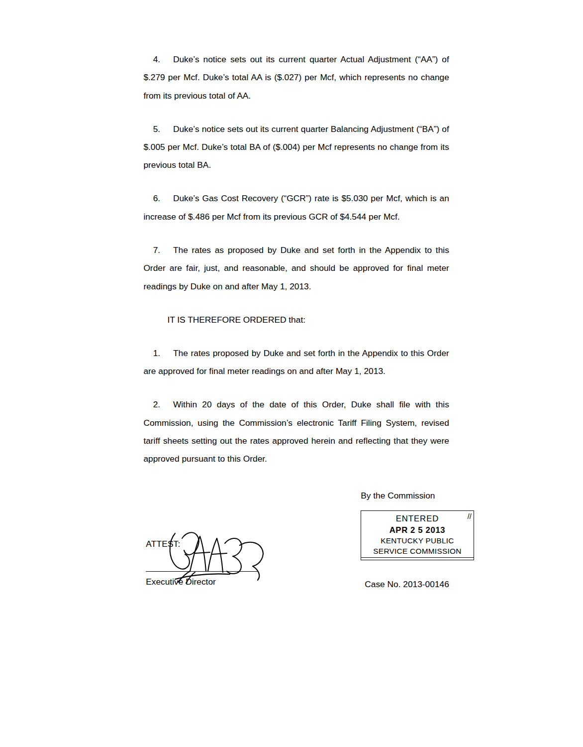4. Duke’s notice sets out its current quarter Actual Adjustment (“AA”) of $.279 per Mcf. Duke’s total AA is ($.027) per Mcf, which represents no change from its previous total of AA.
5. Duke’s notice sets out its current quarter Balancing Adjustment (“BA”) of $.005 per Mcf. Duke’s total BA of ($.004) per Mcf represents no change from its previous total BA.
6. Duke’s Gas Cost Recovery (“GCR”) rate is $5.030 per Mcf, which is an increase of $.486 per Mcf from its previous GCR of $4.544 per Mcf.
7. The rates as proposed by Duke and set forth in the Appendix to this Order are fair, just, and reasonable, and should be approved for final meter readings by Duke on and after May 1, 2013.
IT IS THEREFORE ORDERED that:
1. The rates proposed by Duke and set forth in the Appendix to this Order are approved for final meter readings on and after May 1, 2013.
2. Within 20 days of the date of this Order, Duke shall file with this Commission, using the Commission’s electronic Tariff Filing System, revised tariff sheets setting out the rates approved herein and reflecting that they were approved pursuant to this Order.
By the Commission
//
ENTERED
APR 2 5 2013
KENTUCKY PUBLIC
SERVICE COMMISSION
ATTEST:
Executive Director
Case No. 2013-00146